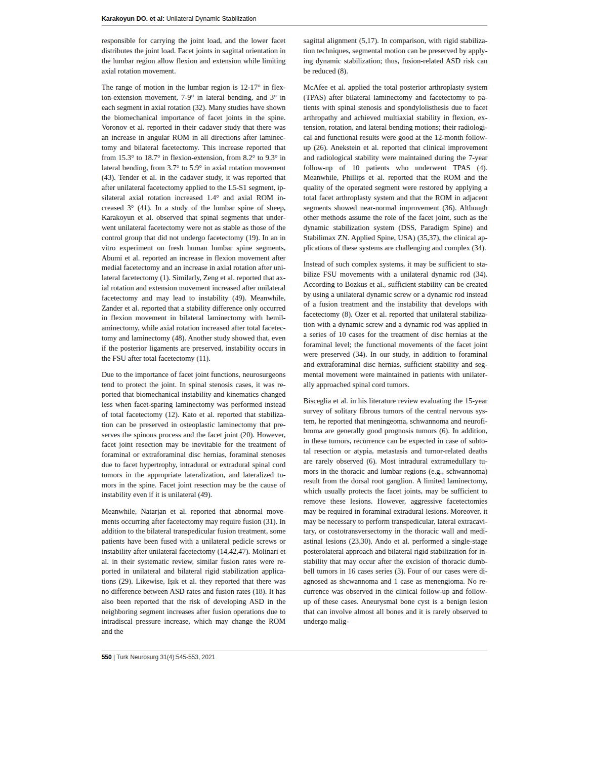Karakoyun DO. et al: Unilateral Dynamic Stabilization
responsible for carrying the joint load, and the lower facet distributes the joint load. Facet joints in sagittal orientation in the lumbar region allow flexion and extension while limiting axial rotation movement.
The range of motion in the lumbar region is 12-17° in flexion-extension movement, 7-9° in lateral bending, and 3° in each segment in axial rotation (32). Many studies have shown the biomechanical importance of facet joints in the spine. Voronov et al. reported in their cadaver study that there was an increase in angular ROM in all directions after laminectomy and bilateral facetectomy. This increase reported that from 15.3° to 18.7° in flexion-extension, from 8.2° to 9.3° in lateral bending, from 3.7° to 5.9° in axial rotation movement (43). Tender et al. in the cadaver study, it was reported that after unilateral facetectomy applied to the L5-S1 segment, ipsilateral axial rotation increased 1.4° and axial ROM increased 3° (41). In a study of the lumbar spine of sheep, Karakoyun et al. observed that spinal segments that underwent unilateral facetectomy were not as stable as those of the control group that did not undergo facetectomy (19). In an in vitro experiment on fresh human lumbar spine segments, Abumi et al. reported an increase in flexion movement after medial facetectomy and an increase in axial rotation after unilateral facetectomy (1). Similarly, Zeng et al. reported that axial rotation and extension movement increased after unilateral facetectomy and may lead to instability (49). Meanwhile, Zander et al. reported that a stability difference only occurred in flexion movement in bilateral laminectomy with hemilaminectomy, while axial rotation increased after total facetectomy and laminectomy (48). Another study showed that, even if the posterior ligaments are preserved, instability occurs in the FSU after total facetectomy (11).
Due to the importance of facet joint functions, neurosurgeons tend to protect the joint. In spinal stenosis cases, it was reported that biomechanical instability and kinematics changed less when facet-sparing laminectomy was performed instead of total facetectomy (12). Kato et al. reported that stabilization can be preserved in osteoplastic laminectomy that preserves the spinous process and the facet joint (20). However, facet joint resection may be inevitable for the treatment of foraminal or extraforaminal disc hernias, foraminal stenoses due to facet hypertrophy, intradural or extradural spinal cord tumors in the appropriate lateralization, and lateralized tumors in the spine. Facet joint resection may be the cause of instability even if it is unilateral (49).
Meanwhile, Natarjan et al. reported that abnormal movements occurring after facetectomy may require fusion (31). In addition to the bilateral transpedicular fusion treatment, some patients have been fused with a unilateral pedicle screws or instability after unilateral facetectomy (14,42,47). Molinari et al. in their systematic review, similar fusion rates were reported in unilateral and bilateral rigid stabilization applications (29). Likewise, Işık et al. they reported that there was no difference between ASD rates and fusion rates (18). It has also been reported that the risk of developing ASD in the neighboring segment increases after fusion operations due to intradiscal pressure increase, which may change the ROM and the
sagittal alignment (5,17). In comparison, with rigid stabilization techniques, segmental motion can be preserved by applying dynamic stabilization; thus, fusion-related ASD risk can be reduced (8).
McAfee et al. applied the total posterior arthroplasty system (TPAS) after bilateral laminectomy and facetectomy to patients with spinal stenosis and spondylolisthesis due to facet arthropathy and achieved multiaxial stability in flexion, extension, rotation, and lateral bending motions; their radiological and functional results were good at the 12-month follow-up (26). Anekstein et al. reported that clinical improvement and radiological stability were maintained during the 7-year follow-up of 10 patients who underwent TPAS (4). Meanwhile, Phillips et al. reported that the ROM and the quality of the operated segment were restored by applying a total facet arthroplasty system and that the ROM in adjacent segments showed near-normal improvement (36). Although other methods assume the role of the facet joint, such as the dynamic stabilization system (DSS, Paradigm Spine) and Stabilimax ZN. Applied Spine, USA) (35,37), the clinical applications of these systems are challenging and complex (34).
Instead of such complex systems, it may be sufficient to stabilize FSU movements with a unilateral dynamic rod (34). According to Bozkus et al., sufficient stability can be created by using a unilateral dynamic screw or a dynamic rod instead of a fusion treatment and the instability that develops with facetectomy (8). Ozer et al. reported that unilateral stabilization with a dynamic screw and a dynamic rod was applied in a series of 10 cases for the treatment of disc hernias at the foraminal level; the functional movements of the facet joint were preserved (34). In our study, in addition to foraminal and extraforaminal disc hernias, sufficient stability and segmental movement were maintained in patients with unilaterally approached spinal cord tumors.
Bisceglia et al. in his literature review evaluating the 15-year survey of solitary fibrous tumors of the central nervous system, he reported that meningeoma, schwannoma and neurofibroma are generally good prognosis tumors (6). In addition, in these tumors, recurrence can be expected in case of subtotal resection or atypia, metastasis and tumor-related deaths are rarely observed (6). Most intradural extramedullary tumors in the thoracic and lumbar regions (e.g., schwannoma) result from the dorsal root ganglion. A limited laminectomy, which usually protects the facet joints, may be sufficient to remove these lesions. However, aggressive facetectomies may be required in foraminal extradural lesions. Moreover, it may be necessary to perform transpedicular, lateral extracavitary, or costotransversectomy in the thoracic wall and mediastinal lesions (23,30). Ando et al. performed a single-stage posterolateral approach and bilateral rigid stabilization for instability that may occur after the excision of thoracic dumbbell tumors in 16 cases series (3). Four of our cases were diagnosed as shcwannoma and 1 case as menengioma. No recurrence was observed in the clinical follow-up and follow-up of these cases. Aneurysmal bone cyst is a benign lesion that can involve almost all bones and it is rarely observed to undergo malig-
550 | Turk Neurosurg 31(4):545-553, 2021